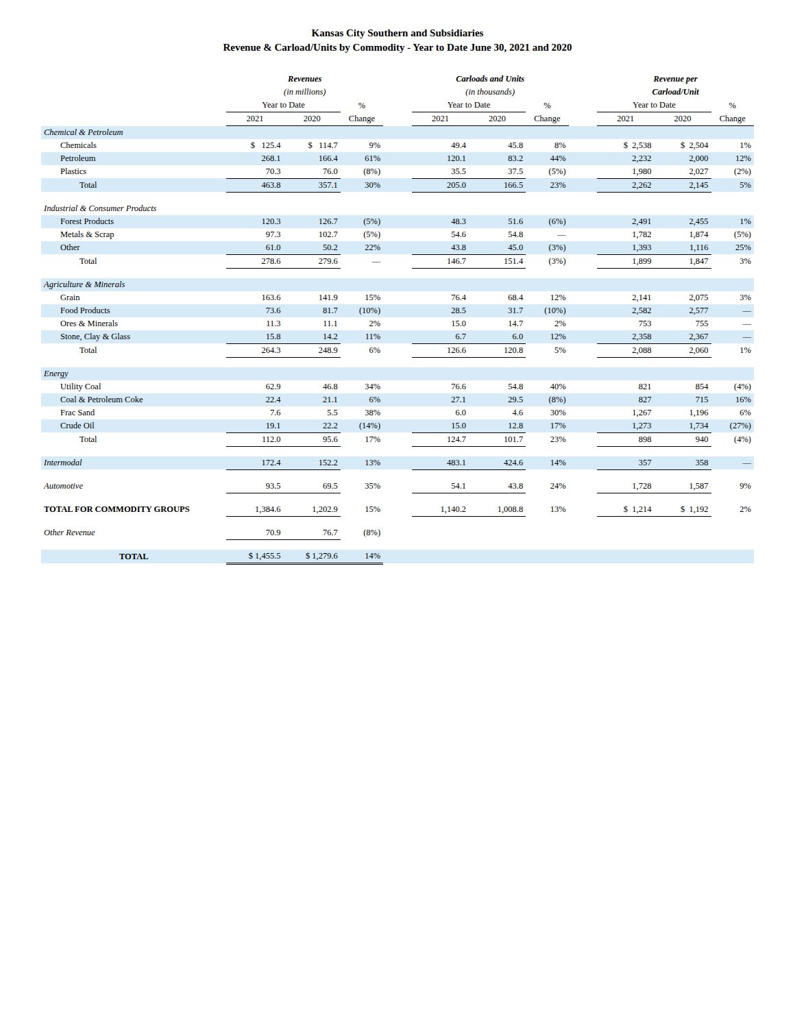Kansas City Southern and Subsidiaries
Revenue & Carload/Units by Commodity - Year to Date June 30, 2021 and 2020
| | Revenues | | Carloads and Units | | Revenue per |
| | (in millions) | | (in thousands) | | Carload/Unit |
| | Year to Date | % | | Year to Date | % | | Year to Date | % |
| | 2021 | 2020 | Change | | 2021 | 2020 | Change | | 2021 | 2020 | Change |
| Chemical & Petroleum | | | | | | | | | | | |
| Chemicals | $ 125.4 | $ 114.7 | 9% | | 49.4 | 45.8 | 8% | | $ 2,538 | $ 2,504 | 1% |
| Petroleum | 268.1 | 166.4 | 61% | | 120.1 | 83.2 | 44% | | 2,232 | 2,000 | 12% |
| Plastics | 70.3 | 76.0 | (8%) | | 35.5 | 37.5 | (5%) | | 1,980 | 2,027 | (2%) |
| Total | 463.8 | 357.1 | 30% | | 205.0 | 166.5 | 23% | | 2,262 | 2,145 | 5% |
| Industrial & Consumer Products | | | | | | | | | | | |
| Forest Products | 120.3 | 126.7 | (5%) | | 48.3 | 51.6 | (6%) | | 2,491 | 2,455 | 1% |
| Metals & Scrap | 97.3 | 102.7 | (5%) | | 54.6 | 54.8 | — | | 1,782 | 1,874 | (5%) |
| Other | 61.0 | 50.2 | 22% | | 43.8 | 45.0 | (3%) | | 1,393 | 1,116 | 25% |
| Total | 278.6 | 279.6 | — | | 146.7 | 151.4 | (3%) | | 1,899 | 1,847 | 3% |
| Agriculture & Minerals | | | | | | | | | | | |
| Grain | 163.6 | 141.9 | 15% | | 76.4 | 68.4 | 12% | | 2,141 | 2,075 | 3% |
| Food Products | 73.6 | 81.7 | (10%) | | 28.5 | 31.7 | (10%) | | 2,582 | 2,577 | — |
| Ores & Minerals | 11.3 | 11.1 | 2% | | 15.0 | 14.7 | 2% | | 753 | 755 | — |
| Stone, Clay & Glass | 15.8 | 14.2 | 11% | | 6.7 | 6.0 | 12% | | 2,358 | 2,367 | — |
| Total | 264.3 | 248.9 | 6% | | 126.6 | 120.8 | 5% | | 2,088 | 2,060 | 1% |
| Energy | | | | | | | | | | | |
| Utility Coal | 62.9 | 46.8 | 34% | | 76.6 | 54.8 | 40% | | 821 | 854 | (4%) |
| Coal & Petroleum Coke | 22.4 | 21.1 | 6% | | 27.1 | 29.5 | (8%) | | 827 | 715 | 16% |
| Frac Sand | 7.6 | 5.5 | 38% | | 6.0 | 4.6 | 30% | | 1,267 | 1,196 | 6% |
| Crude Oil | 19.1 | 22.2 | (14%) | | 15.0 | 12.8 | 17% | | 1,273 | 1,734 | (27%) |
| Total | 112.0 | 95.6 | 17% | | 124.7 | 101.7 | 23% | | 898 | 940 | (4%) |
| Intermodal | 172.4 | 152.2 | 13% | | 483.1 | 424.6 | 14% | | 357 | 358 | — |
| Automotive | 93.5 | 69.5 | 35% | | 54.1 | 43.8 | 24% | | 1,728 | 1,587 | 9% |
| TOTAL FOR COMMODITY GROUPS | 1,384.6 | 1,202.9 | 15% | | 1,140.2 | 1,008.8 | 13% | | $ 1,214 | $ 1,192 | 2% |
| Other Revenue | 70.9 | 76.7 | (8%) | | | | | | | | |
| TOTAL | $ 1,455.5 | $ 1,279.6 | 14% | | | | | | | | |